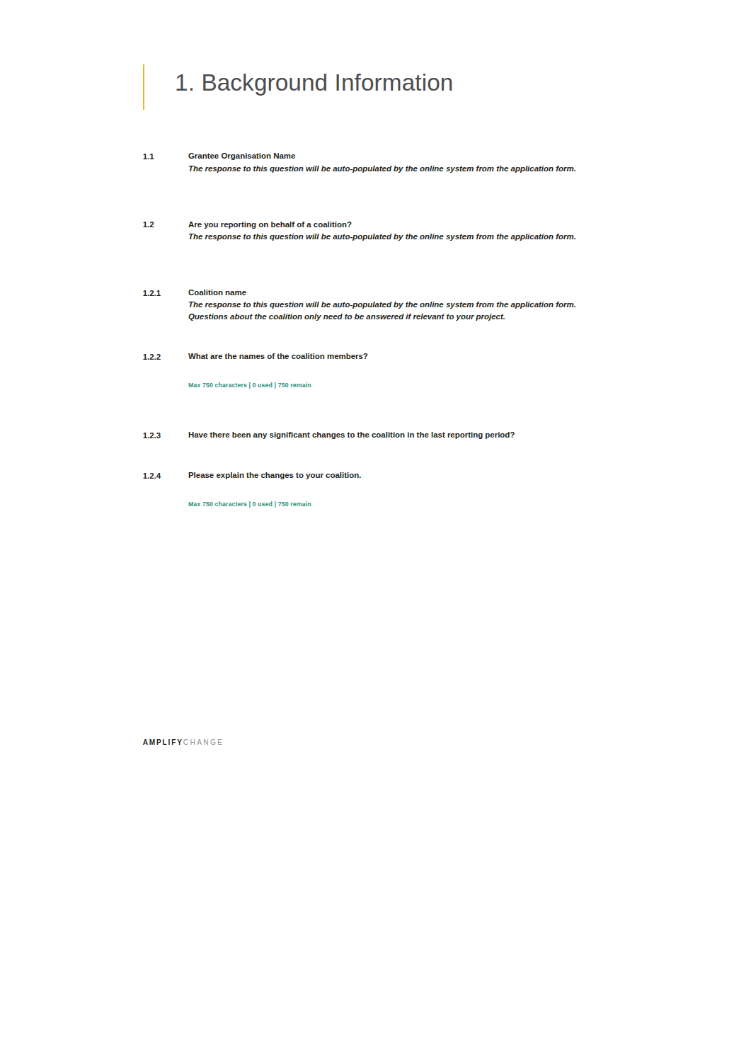1. Background Information
1.1
Grantee Organisation Name The response to this question will be auto-populated by the online system from the application form.
1.2
Are you reporting on behalf of a coalition? The response to this question will be auto-populated by the online system from the application form.
1.2.1
Coalition name The response to this question will be auto-populated by the online system from the application form. Questions about the coalition only need to be answered if relevant to your project.
1.2.2
What are the names of the coalition members?
Max 750 characters | 0 used | 750 remain
1.2.3
Have there been any significant changes to the coalition in the last reporting period?
1.2.4
Please explain the changes to your coalition.
Max 750 characters | 0 used | 750 remain
AMPLIFY CHANGE